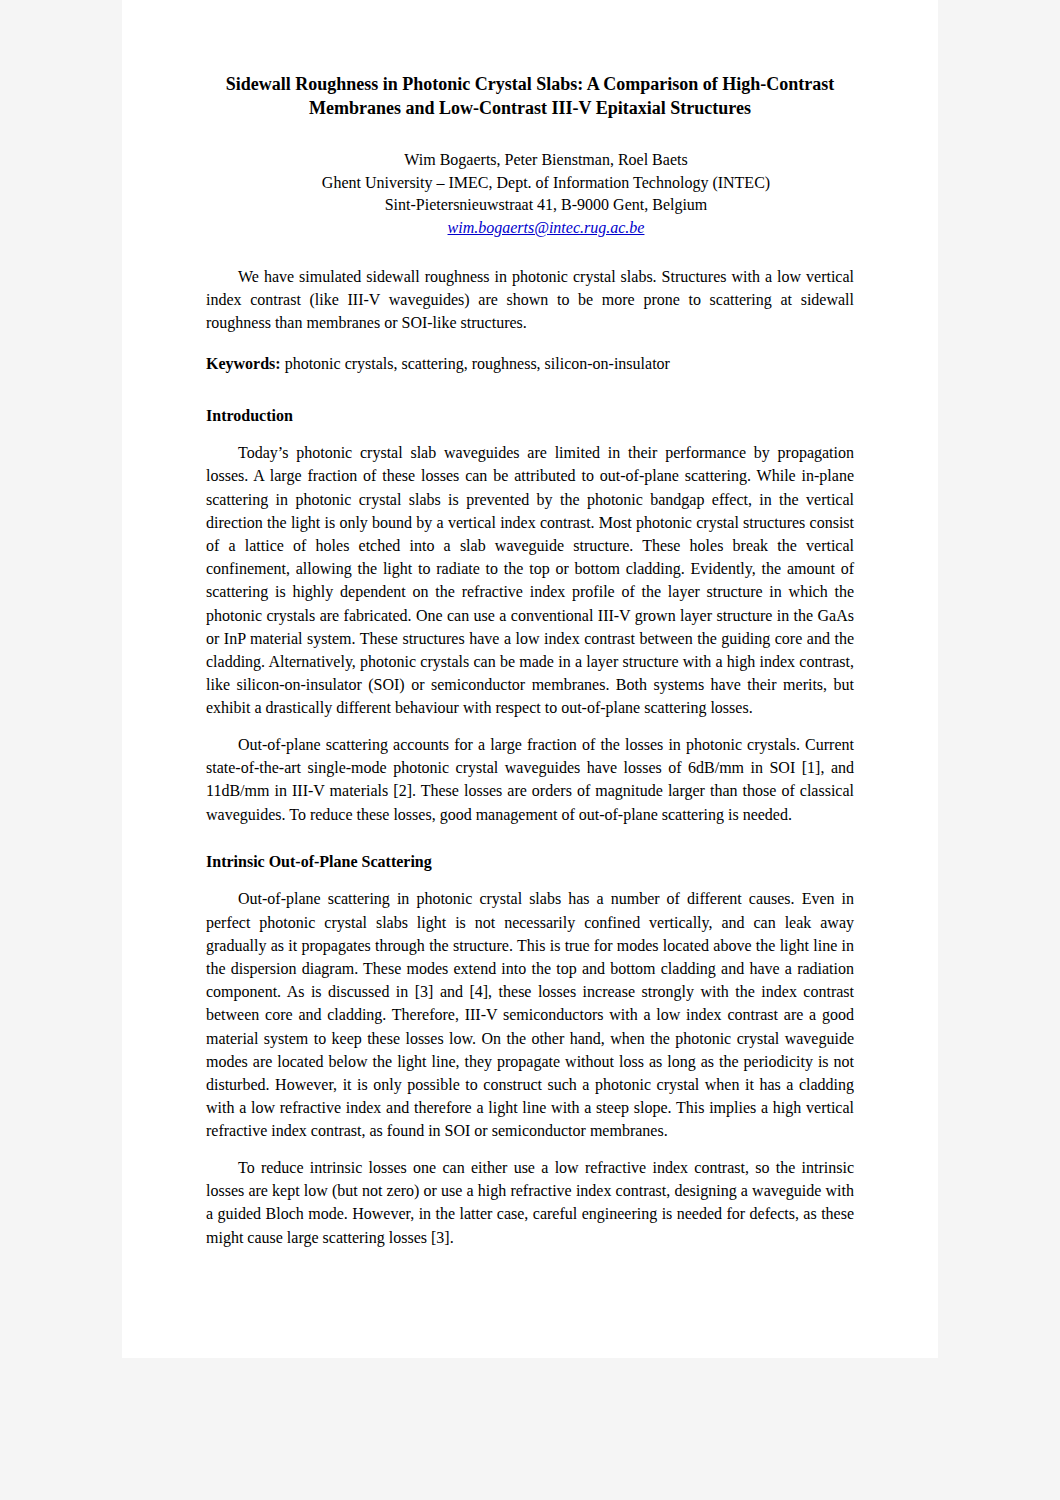Sidewall Roughness in Photonic Crystal Slabs: A Comparison of High-Contrast
Membranes and Low-Contrast III-V Epitaxial Structures
Wim Bogaerts, Peter Bienstman, Roel Baets
Ghent University – IMEC, Dept. of Information Technology (INTEC)
Sint-Pietersnieuwstraat 41, B-9000 Gent, Belgium
wim.bogaerts@intec.rug.ac.be
We have simulated sidewall roughness in photonic crystal slabs. Structures with a low vertical index contrast (like III-V waveguides) are shown to be more prone to scattering at sidewall roughness than membranes or SOI-like structures.
Keywords: photonic crystals, scattering, roughness, silicon-on-insulator
Introduction
Today’s photonic crystal slab waveguides are limited in their performance by propagation losses. A large fraction of these losses can be attributed to out-of-plane scattering. While in-plane scattering in photonic crystal slabs is prevented by the photonic bandgap effect, in the vertical direction the light is only bound by a vertical index contrast. Most photonic crystal structures consist of a lattice of holes etched into a slab waveguide structure. These holes break the vertical confinement, allowing the light to radiate to the top or bottom cladding. Evidently, the amount of scattering is highly dependent on the refractive index profile of the layer structure in which the photonic crystals are fabricated. One can use a conventional III-V grown layer structure in the GaAs or InP material system. These structures have a low index contrast between the guiding core and the cladding. Alternatively, photonic crystals can be made in a layer structure with a high index contrast, like silicon-on-insulator (SOI) or semiconductor membranes. Both systems have their merits, but exhibit a drastically different behaviour with respect to out-of-plane scattering losses.
Out-of-plane scattering accounts for a large fraction of the losses in photonic crystals. Current state-of-the-art single-mode photonic crystal waveguides have losses of 6dB/mm in SOI [1], and 11dB/mm in III-V materials [2]. These losses are orders of magnitude larger than those of classical waveguides. To reduce these losses, good management of out-of-plane scattering is needed.
Intrinsic Out-of-Plane Scattering
Out-of-plane scattering in photonic crystal slabs has a number of different causes. Even in perfect photonic crystal slabs light is not necessarily confined vertically, and can leak away gradually as it propagates through the structure. This is true for modes located above the light line in the dispersion diagram. These modes extend into the top and bottom cladding and have a radiation component. As is discussed in [3] and [4], these losses increase strongly with the index contrast between core and cladding. Therefore, III-V semiconductors with a low index contrast are a good material system to keep these losses low. On the other hand, when the photonic crystal waveguide modes are located below the light line, they propagate without loss as long as the periodicity is not disturbed. However, it is only possible to construct such a photonic crystal when it has a cladding with a low refractive index and therefore a light line with a steep slope. This implies a high vertical refractive index contrast, as found in SOI or semiconductor membranes.
To reduce intrinsic losses one can either use a low refractive index contrast, so the intrinsic losses are kept low (but not zero) or use a high refractive index contrast, designing a waveguide with a guided Bloch mode. However, in the latter case, careful engineering is needed for defects, as these might cause large scattering losses [3].